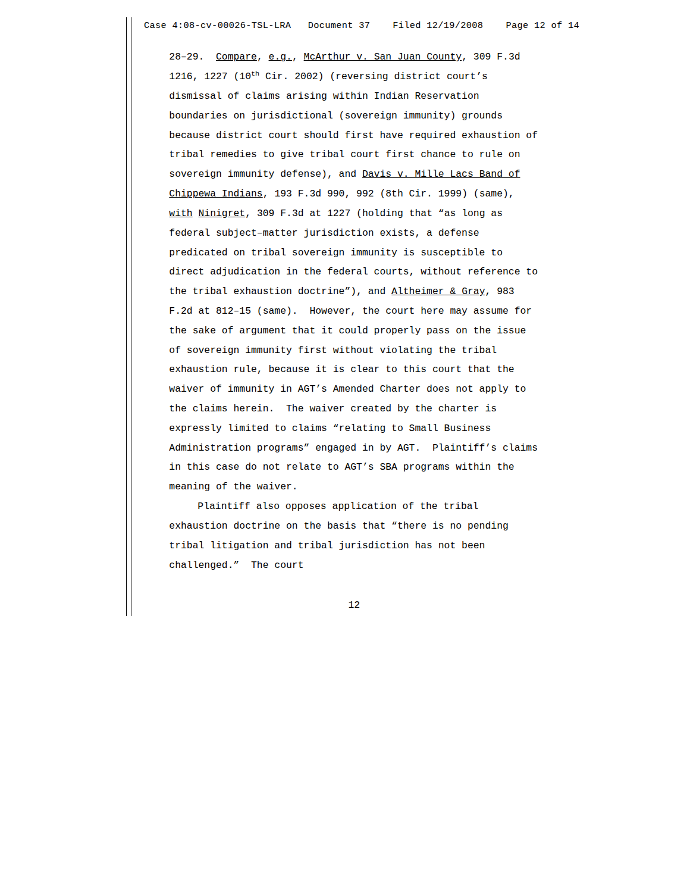Case 4:08-cv-00026-TSL-LRA Document 37 Filed 12/19/2008 Page 12 of 14
28–29. Compare, e.g., McArthur v. San Juan County, 309 F.3d 1216, 1227 (10th Cir. 2002) (reversing district court’s dismissal of claims arising within Indian Reservation boundaries on jurisdictional (sovereign immunity) grounds because district court should first have required exhaustion of tribal remedies to give tribal court first chance to rule on sovereign immunity defense), and Davis v. Mille Lacs Band of Chippewa Indians, 193 F.3d 990, 992 (8th Cir. 1999) (same), with Ninigret, 309 F.3d at 1227 (holding that “as long as federal subject–matter jurisdiction exists, a defense predicated on tribal sovereign immunity is susceptible to direct adjudication in the federal courts, without reference to the tribal exhaustion doctrine”), and Altheimer & Gray, 983 F.2d at 812–15 (same). However, the court here may assume for the sake of argument that it could properly pass on the issue of sovereign immunity first without violating the tribal exhaustion rule, because it is clear to this court that the waiver of immunity in AGT’s Amended Charter does not apply to the claims herein. The waiver created by the charter is expressly limited to claims “relating to Small Business Administration programs” engaged in by AGT. Plaintiff’s claims in this case do not relate to AGT’s SBA programs within the meaning of the waiver.
Plaintiff also opposes application of the tribal exhaustion doctrine on the basis that “there is no pending tribal litigation and tribal jurisdiction has not been challenged.” The court
12